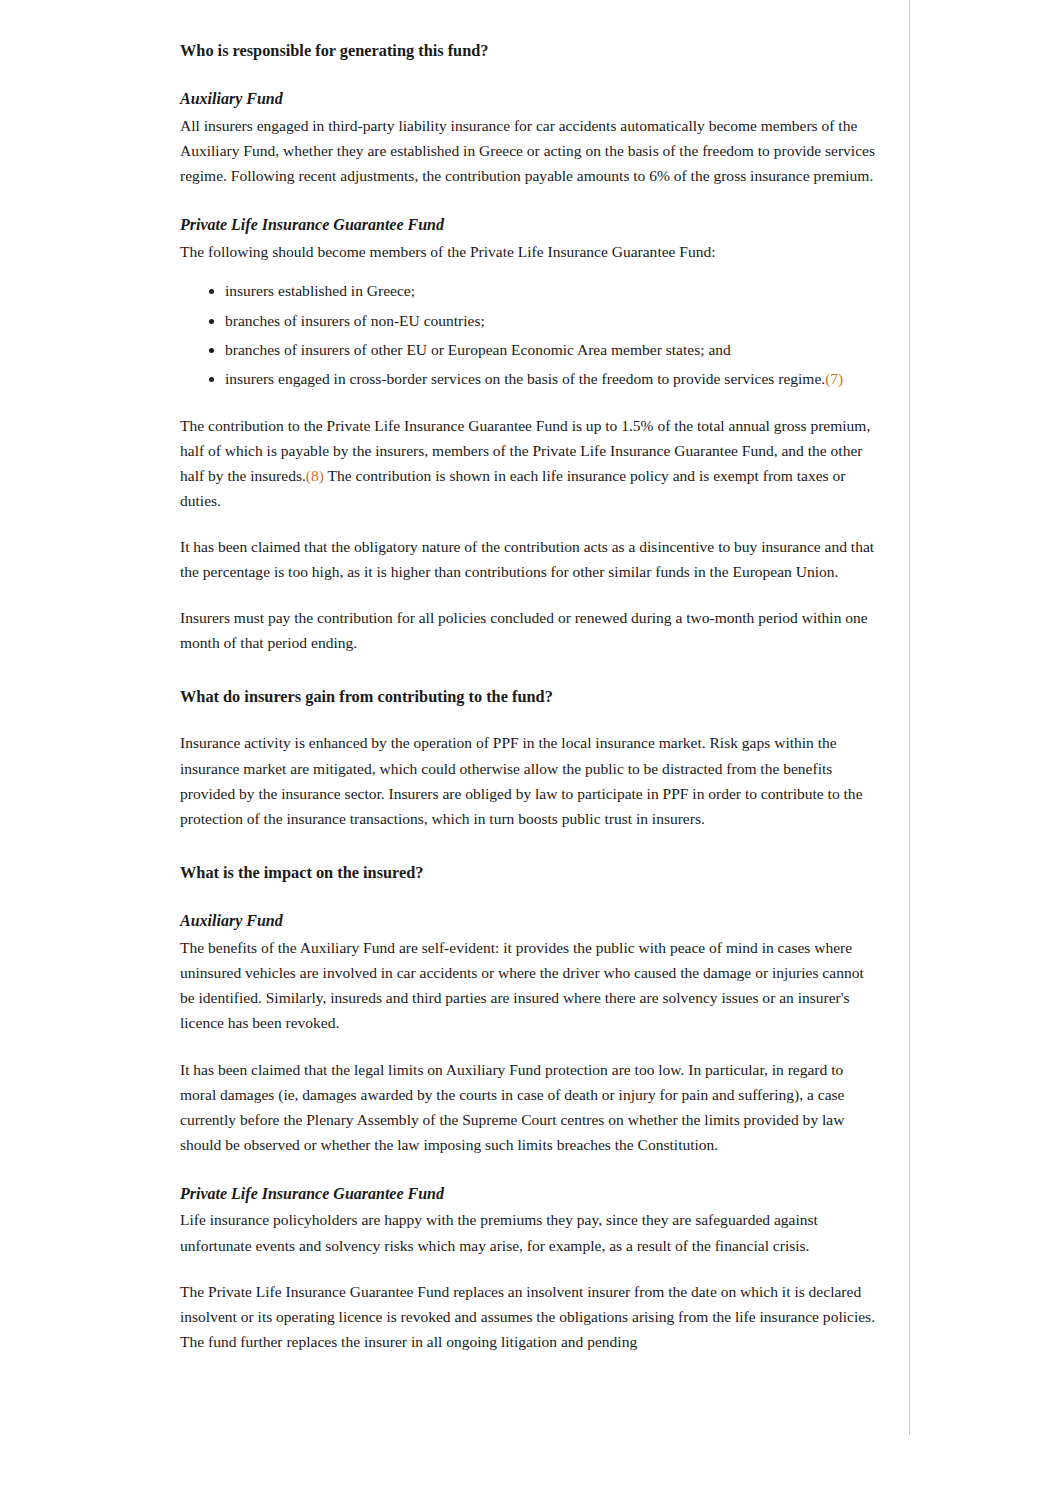Who is responsible for generating this fund?
Auxiliary Fund
All insurers engaged in third-party liability insurance for car accidents automatically become members of the Auxiliary Fund, whether they are established in Greece or acting on the basis of the freedom to provide services regime. Following recent adjustments, the contribution payable amounts to 6% of the gross insurance premium.
Private Life Insurance Guarantee Fund
The following should become members of the Private Life Insurance Guarantee Fund:
insurers established in Greece;
branches of insurers of non-EU countries;
branches of insurers of other EU or European Economic Area member states; and
insurers engaged in cross-border services on the basis of the freedom to provide services regime.(7)
The contribution to the Private Life Insurance Guarantee Fund is up to 1.5% of the total annual gross premium, half of which is payable by the insurers, members of the Private Life Insurance Guarantee Fund, and the other half by the insureds.(8) The contribution is shown in each life insurance policy and is exempt from taxes or duties.
It has been claimed that the obligatory nature of the contribution acts as a disincentive to buy insurance and that the percentage is too high, as it is higher than contributions for other similar funds in the European Union.
Insurers must pay the contribution for all policies concluded or renewed during a two-month period within one month of that period ending.
What do insurers gain from contributing to the fund?
Insurance activity is enhanced by the operation of PPF in the local insurance market. Risk gaps within the insurance market are mitigated, which could otherwise allow the public to be distracted from the benefits provided by the insurance sector. Insurers are obliged by law to participate in PPF in order to contribute to the protection of the insurance transactions, which in turn boosts public trust in insurers.
What is the impact on the insured?
Auxiliary Fund
The benefits of the Auxiliary Fund are self-evident: it provides the public with peace of mind in cases where uninsured vehicles are involved in car accidents or where the driver who caused the damage or injuries cannot be identified. Similarly, insureds and third parties are insured where there are solvency issues or an insurer's licence has been revoked.
It has been claimed that the legal limits on Auxiliary Fund protection are too low. In particular, in regard to moral damages (ie, damages awarded by the courts in case of death or injury for pain and suffering), a case currently before the Plenary Assembly of the Supreme Court centres on whether the limits provided by law should be observed or whether the law imposing such limits breaches the Constitution.
Private Life Insurance Guarantee Fund
Life insurance policyholders are happy with the premiums they pay, since they are safeguarded against unfortunate events and solvency risks which may arise, for example, as a result of the financial crisis.
The Private Life Insurance Guarantee Fund replaces an insolvent insurer from the date on which it is declared insolvent or its operating licence is revoked and assumes the obligations arising from the life insurance policies. The fund further replaces the insurer in all ongoing litigation and pending